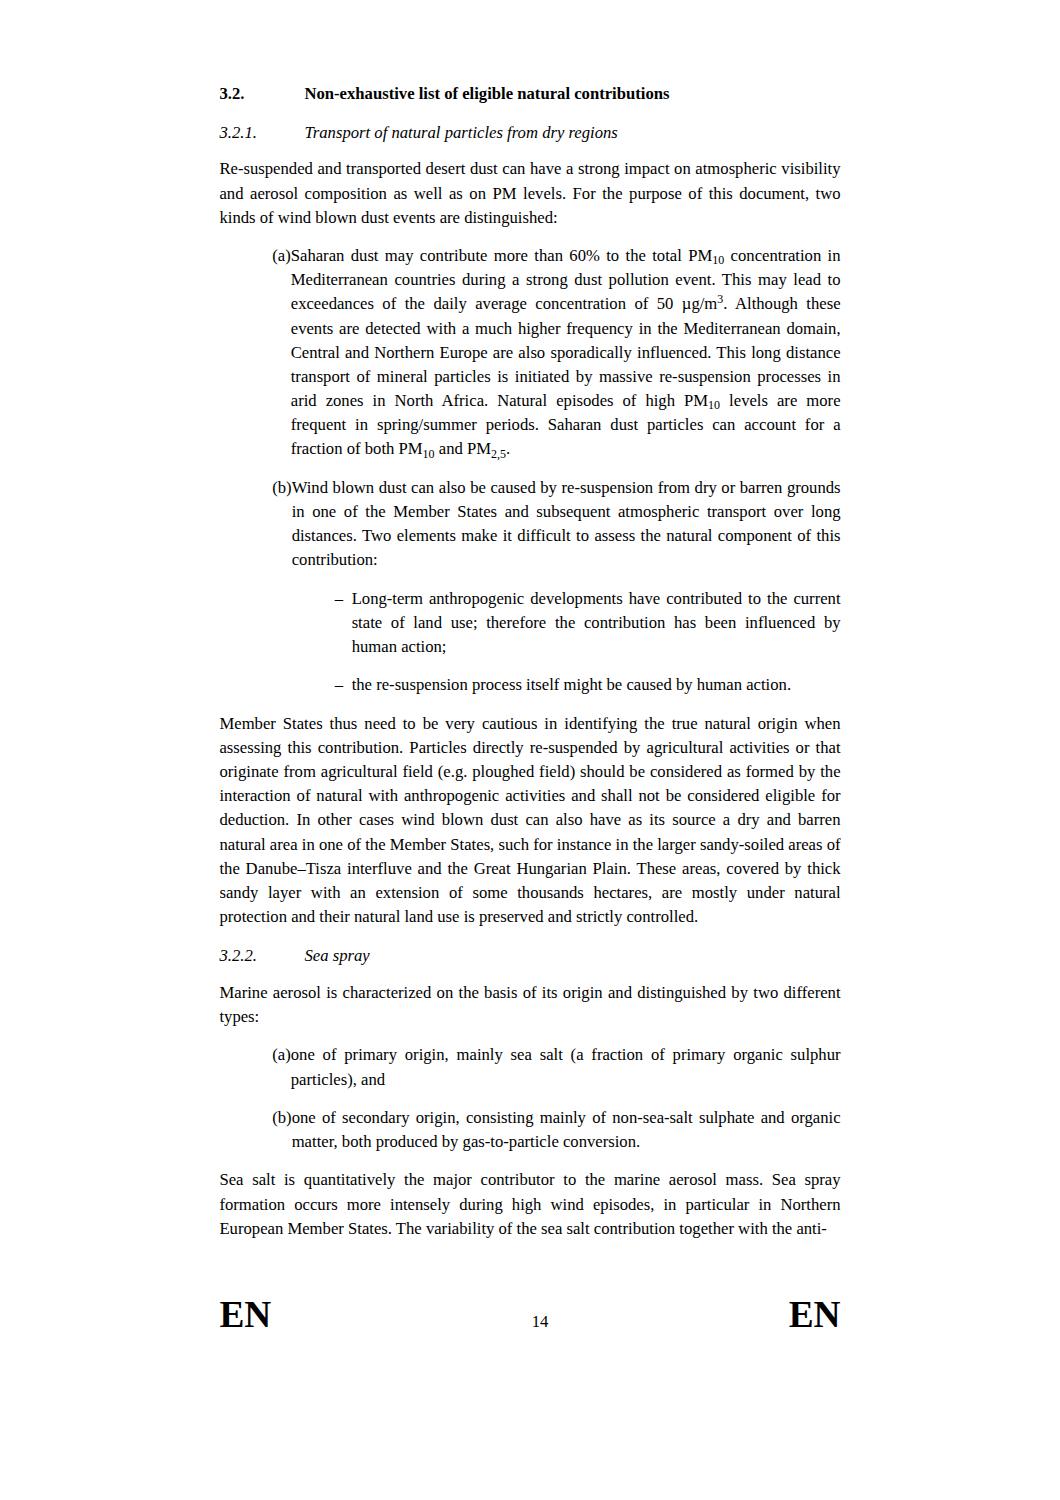3.2. Non-exhaustive list of eligible natural contributions
3.2.1. Transport of natural particles from dry regions
Re-suspended and transported desert dust can have a strong impact on atmospheric visibility and aerosol composition as well as on PM levels. For the purpose of this document, two kinds of wind blown dust events are distinguished:
(a)
Saharan dust may contribute more than 60% to the total PM10 concentration in Mediterranean countries during a strong dust pollution event. This may lead to exceedances of the daily average concentration of 50 µg/m3. Although these events are detected with a much higher frequency in the Mediterranean domain, Central and Northern Europe are also sporadically influenced. This long distance transport of mineral particles is initiated by massive re-suspension processes in arid zones in North Africa. Natural episodes of high PM10 levels are more frequent in spring/summer periods. Saharan dust particles can account for a fraction of both PM10 and PM2,5.
(b)
Wind blown dust can also be caused by re-suspension from dry or barren grounds in one of the Member States and subsequent atmospheric transport over long distances. Two elements make it difficult to assess the natural component of this contribution:
–
Long-term anthropogenic developments have contributed to the current state of land use; therefore the contribution has been influenced by human action;
–
the re-suspension process itself might be caused by human action.
Member States thus need to be very cautious in identifying the true natural origin when assessing this contribution. Particles directly re-suspended by agricultural activities or that originate from agricultural field (e.g. ploughed field) should be considered as formed by the interaction of natural with anthropogenic activities and shall not be considered eligible for deduction. In other cases wind blown dust can also have as its source a dry and barren natural area in one of the Member States, such for instance in the larger sandy-soiled areas of the Danube–Tisza interfluve and the Great Hungarian Plain. These areas, covered by thick sandy layer with an extension of some thousands hectares, are mostly under natural protection and their natural land use is preserved and strictly controlled.
3.2.2. Sea spray
Marine aerosol is characterized on the basis of its origin and distinguished by two different types:
(a)
one of primary origin, mainly sea salt (a fraction of primary organic sulphur particles), and
(b)
one of secondary origin, consisting mainly of non-sea-salt sulphate and organic matter, both produced by gas-to-particle conversion.
Sea salt is quantitatively the major contributor to the marine aerosol mass. Sea spray formation occurs more intensely during high wind episodes, in particular in Northern European Member States. The variability of the sea salt contribution together with the anti-
EN 14 EN